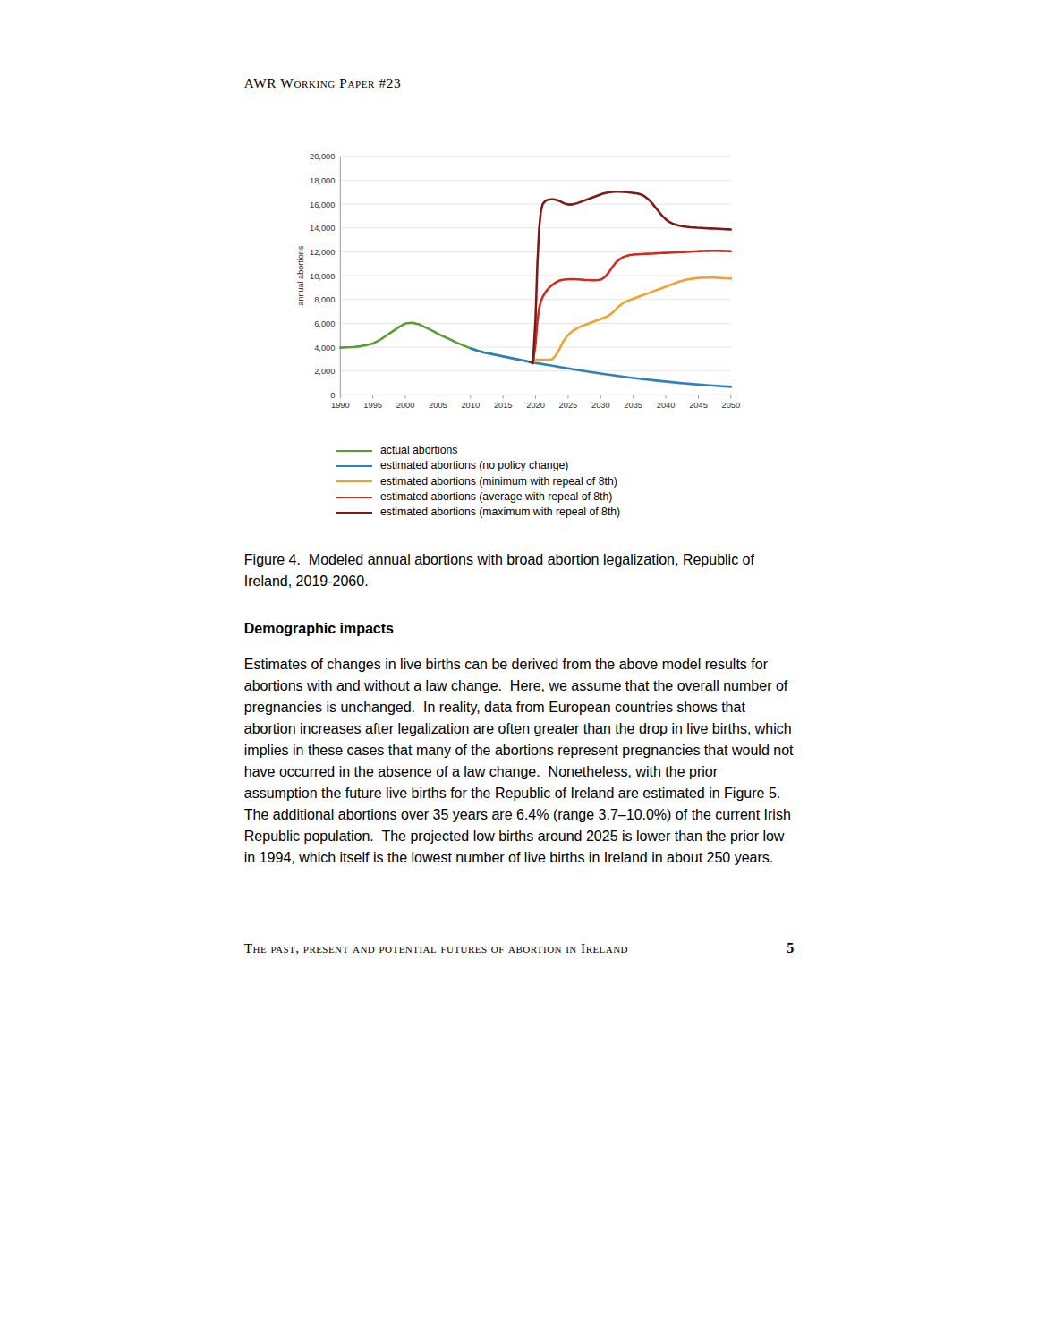AWR Working Paper #23
0 2,000 4,000 6,000 8,000 10,000 12,000 14,000 16,000 18,000 20,000 annual abortions 1990 1995 2000 2005 2010 2015 2020 2025 2030 2035 2040 2045 2050
actual abortions
estimated abortions (no policy change)
estimated abortions (minimum with repeal of 8th)
estimated abortions (average with repeal of 8th)
estimated abortions (maximum with repeal of 8th)
Figure 4. Modeled annual abortions with broad abortion legalization, Republic of Ireland, 2019-2060.
Demographic impacts
Estimates of changes in live births can be derived from the above model results for abortions with and without a law change. Here, we assume that the overall number of pregnancies is unchanged. In reality, data from European countries shows that abortion increases after legalization are often greater than the drop in live births, which implies in these cases that many of the abortions represent pregnancies that would not have occurred in the absence of a law change. Nonetheless, with the prior assumption the future live births for the Republic of Ireland are estimated in Figure 5. The additional abortions over 35 years are 6.4% (range 3.7–10.0%) of the current Irish Republic population. The projected low births around 2025 is lower than the prior low in 1994, which itself is the lowest number of live births in Ireland in about 250 years.
The past, present and potential futures of abortion in Ireland 5